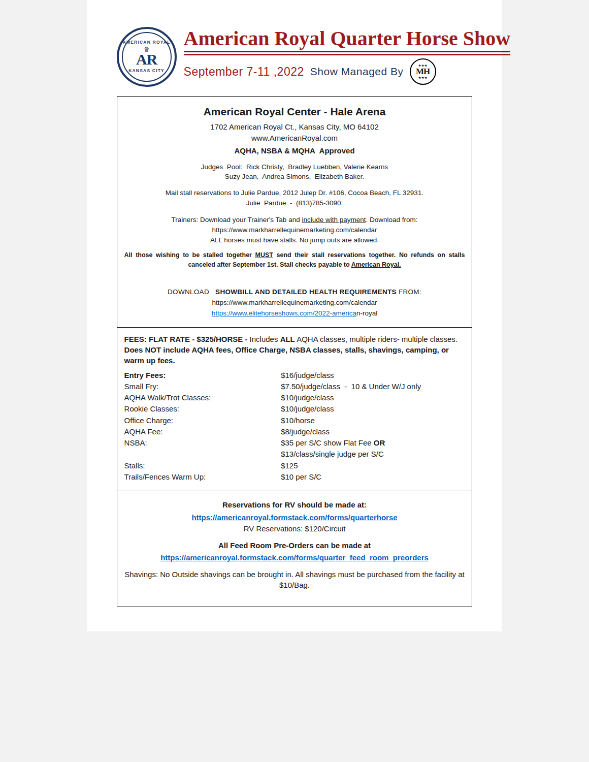American Royal
♛
AR
Kansas City
American Royal Quarter Horse Show
September 7-11 ,2022 Show Managed By ★★★ MH ★★★
American Royal Center - Hale Arena
1702 American Royal Ct., Kansas City, MO 64102
www.AmericanRoyal.com
AQHA, NSBA & MQHA Approved
Judges Pool: Rick Christy, Bradley Luebben, Valerie Kearns
Suzy Jean, Andrea Simons, Elizabeth Baker.
Mail stall reservations to Julie Pardue, 2012 Julep Dr. #106, Cocoa Beach, FL 32931.
Julie Pardue - (813)785-3090.
Trainers: Download your Trainer's Tab and include with payment. Download from:
https://www.markharrellequinemarketing.com/calendar
ALL horses must have stalls. No jump outs are allowed.
All those wishing to be stalled together MUST send their stall reservations together. No refunds on stalls canceled after September 1st. Stall checks payable to American Royal.
DOWNLOAD SHOWBILL AND DETAILED HEALTH REQUIREMENTS FROM:
https://www.markharrellequinemarketing.com/calendar
https://www.elitehorseshows.com/2022-american-royal
FEES: FLAT RATE - $325/HORSE - Includes ALL AQHA classes, multiple riders- multiple classes. Does NOT include AQHA fees, Office Charge, NSBA classes, stalls, shavings, camping, or warm up fees.
| Entry Fees: | $16/judge/class |
| Small Fry: | $7.50/judge/class - 10 & Under W/J only |
| AQHA Walk/Trot Classes: | $10/judge/class |
| Rookie Classes: | $10/judge/class |
| Office Charge: | $10/horse |
| AQHA Fee: | $8/judge/class |
| NSBA: | $35 per S/C show Flat Fee OR |
| | $13/class/single judge per S/C |
| Stalls: | $125 |
| Trails/Fences Warm Up: | $10 per S/C |
Reservations for RV should be made at:
https://americanroyal.formstack.com/forms/quarterhorse
RV Reservations: $120/Circuit
All Feed Room Pre-Orders can be made at
https://americanroyal.formstack.com/forms/quarter_feed_room_preorders
Shavings: No Outside shavings can be brought in. All shavings must be purchased from the facility at $10/Bag.